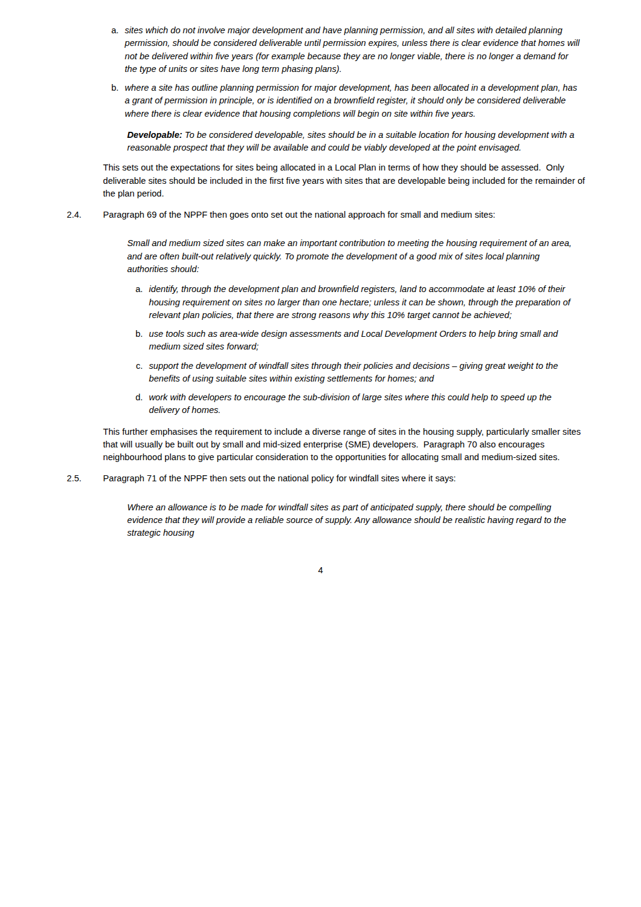sites which do not involve major development and have planning permission, and all sites with detailed planning permission, should be considered deliverable until permission expires, unless there is clear evidence that homes will not be delivered within five years (for example because they are no longer viable, there is no longer a demand for the type of units or sites have long term phasing plans).
where a site has outline planning permission for major development, has been allocated in a development plan, has a grant of permission in principle, or is identified on a brownfield register, it should only be considered deliverable where there is clear evidence that housing completions will begin on site within five years.
Developable: To be considered developable, sites should be in a suitable location for housing development with a reasonable prospect that they will be available and could be viably developed at the point envisaged.
This sets out the expectations for sites being allocated in a Local Plan in terms of how they should be assessed. Only deliverable sites should be included in the first five years with sites that are developable being included for the remainder of the plan period.
2.4.
Paragraph 69 of the NPPF then goes onto set out the national approach for small and medium sites:
Small and medium sized sites can make an important contribution to meeting the housing requirement of an area, and are often built-out relatively quickly. To promote the development of a good mix of sites local planning authorities should:
identify, through the development plan and brownfield registers, land to accommodate at least 10% of their housing requirement on sites no larger than one hectare; unless it can be shown, through the preparation of relevant plan policies, that there are strong reasons why this 10% target cannot be achieved;
use tools such as area-wide design assessments and Local Development Orders to help bring small and medium sized sites forward;
support the development of windfall sites through their policies and decisions – giving great weight to the benefits of using suitable sites within existing settlements for homes; and
work with developers to encourage the sub-division of large sites where this could help to speed up the delivery of homes.
This further emphasises the requirement to include a diverse range of sites in the housing supply, particularly smaller sites that will usually be built out by small and mid-sized enterprise (SME) developers. Paragraph 70 also encourages neighbourhood plans to give particular consideration to the opportunities for allocating small and medium-sized sites.
2.5.
Paragraph 71 of the NPPF then sets out the national policy for windfall sites where it says:
Where an allowance is to be made for windfall sites as part of anticipated supply, there should be compelling evidence that they will provide a reliable source of supply. Any allowance should be realistic having regard to the strategic housing
4